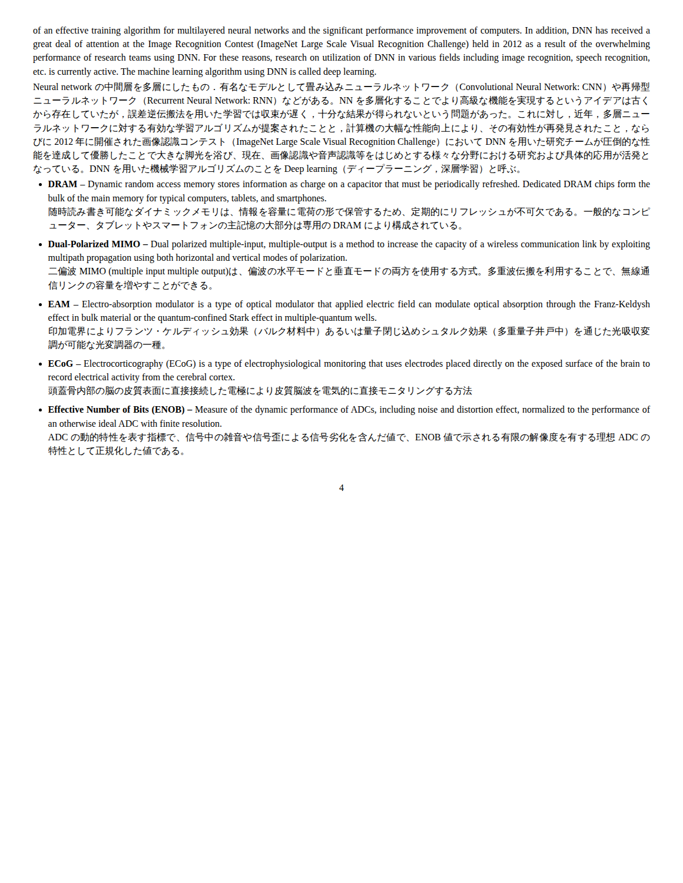of an effective training algorithm for multilayered neural networks and the significant performance improvement of computers. In addition, DNN has received a great deal of attention at the Image Recognition Contest (ImageNet Large Scale Visual Recognition Challenge) held in 2012 as a result of the overwhelming performance of research teams using DNN. For these reasons, research on utilization of DNN in various fields including image recognition, speech recognition, etc. is currently active. The machine learning algorithm using DNN is called deep learning.
Neural network の中間層を多層にしたもの．有名なモデルとして畳み込みニューラルネットワーク（Convolutional Neural Network: CNN）や再帰型ニューラルネットワーク（Recurrent Neural Network: RNN）などがある。NN を多層化することでより高級な機能を実現するというアイデアは古くから存在していたが，誤差逆伝搬法を用いた学習では収束が遅く，十分な結果が得られないという問題があった。これに対し，近年，多層ニューラルネットワークに対する有効な学習アルゴリズムが提案されたことと，計算機の大幅な性能向上により、その有効性が再発見されたこと，ならびに 2012 年に開催された画像認識コンテスト（ImageNet Large Scale Visual Recognition Challenge）において DNN を用いた研究チームが圧倒的な性能を達成して優勝したことで大きな脚光を浴び、現在、画像認識や音声認識等をはじめとする様々な分野における研究および具体的応用が活発となっている。DNN を用いた機械学習アルゴリズムのことを Deep learning（ディープラーニング，深層学習）と呼ぶ。
DRAM – Dynamic random access memory stores information as charge on a capacitor that must be periodically refreshed. Dedicated DRAM chips form the bulk of the main memory for typical computers, tablets, and smartphones.
随時読み書き可能なダイナミックメモリは、情報を容量に電荷の形で保管するため、定期的にリフレッシュが不可欠である。一般的なコンピューター、タブレットやスマートフォンの主記憶の大部分は専用の DRAM により構成されている。
Dual-Polarized MIMO – Dual polarized multiple-input, multiple-output is a method to increase the capacity of a wireless communication link by exploiting multipath propagation using both horizontal and vertical modes of polarization.
二偏波 MIMO (multiple input multiple output)は、偏波の水平モードと垂直モードの両方を使用する方式。多重波伝搬を利用することで、無線通信リンクの容量を増やすことができる。
EAM – Electro-absorption modulator is a type of optical modulator that applied electric field can modulate optical absorption through the Franz-Keldysh effect in bulk material or the quantum-confined Stark effect in multiple-quantum wells.
印加電界によりフランツ・ケルディッシュ効果（バルク材料中）あるいは量子閉じ込めシュタルク効果（多重量子井戸中）を通じた光吸収変調が可能な光変調器の一種。
ECoG – Electrocorticography (ECoG) is a type of electrophysiological monitoring that uses electrodes placed directly on the exposed surface of the brain to record electrical activity from the cerebral cortex.
頭蓋骨内部の脳の皮質表面に直接接続した電極により皮質脳波を電気的に直接モニタリングする方法
Effective Number of Bits (ENOB) – Measure of the dynamic performance of ADCs, including noise and distortion effect, normalized to the performance of an otherwise ideal ADC with finite resolution.
ADC の動的特性を表す指標で、信号中の雑音や信号歪による信号劣化を含んだ値で、ENOB 値で示される有限の解像度を有する理想 ADC の特性として正規化した値である。
4